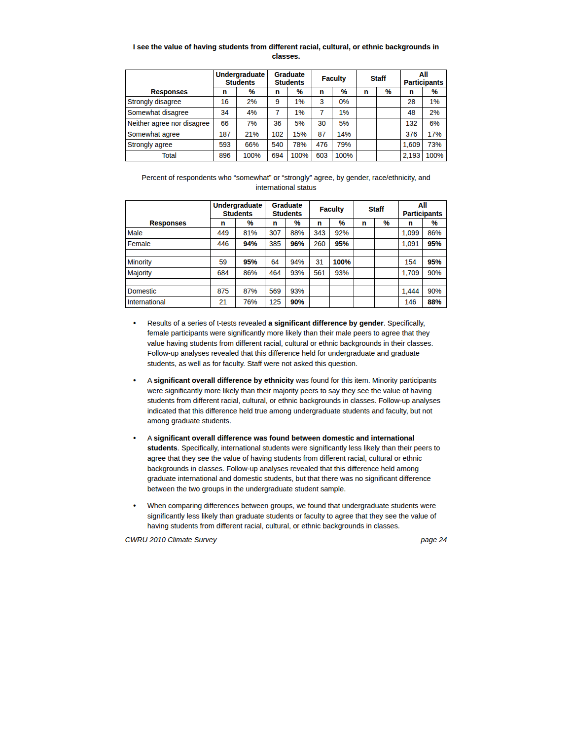I see the value of having students from different racial, cultural, or ethnic backgrounds in classes.
| Responses | Undergraduate Students | Graduate Students | Faculty | Staff | All Participants |
| --- | --- | --- | --- | --- | --- |
| n | % | n | % | n | % | n | % | n | % |
| Strongly disagree | 16 | 2% | 9 | 1% | 3 | 0% | | | 28 | 1% |
| Somewhat disagree | 34 | 4% | 7 | 1% | 7 | 1% | | | 48 | 2% |
| Neither agree nor disagree | 66 | 7% | 36 | 5% | 30 | 5% | | | 132 | 6% |
| Somewhat agree | 187 | 21% | 102 | 15% | 87 | 14% | | | 376 | 17% |
| Strongly agree | 593 | 66% | 540 | 78% | 476 | 79% | | | 1,609 | 73% |
| Total | 896 | 100% | 694 | 100% | 603 | 100% | | | 2,193 | 100% |
Percent of respondents who “somewhat” or “strongly” agree, by gender, race/ethnicity, and
international status
| Responses | Undergraduate Students | Graduate Students | Faculty | Staff | All Participants |
| --- | --- | --- | --- | --- | --- |
| n | % | n | % | n | % | n | % | n | % |
| Male | 449 | 81% | 307 | 88% | 343 | 92% | | | 1,099 | 86% |
| Female | 446 | 94% | 385 | 96% | 260 | 95% | | | 1,091 | 95% |
| Minority | 59 | 95% | 64 | 94% | 31 | 100% | | | 154 | 95% |
| Majority | 684 | 86% | 464 | 93% | 561 | 93% | | | 1,709 | 90% |
| Domestic | 875 | 87% | 569 | 93% | | | | | 1,444 | 90% |
| International | 21 | 76% | 125 | 90% | | | | | 146 | 88% |
Results of a series of t-tests revealed a significant difference by gender. Specifically, female participants were significantly more likely than their male peers to agree that they value having students from different racial, cultural or ethnic backgrounds in their classes. Follow-up analyses revealed that this difference held for undergraduate and graduate students, as well as for faculty. Staff were not asked this question.
A significant overall difference by ethnicity was found for this item. Minority participants were significantly more likely than their majority peers to say they see the value of having students from different racial, cultural, or ethnic backgrounds in classes. Follow-up analyses indicated that this difference held true among undergraduate students and faculty, but not among graduate students.
A significant overall difference was found between domestic and international students. Specifically, international students were significantly less likely than their peers to agree that they see the value of having students from different racial, cultural or ethnic backgrounds in classes. Follow-up analyses revealed that this difference held among graduate international and domestic students, but that there was no significant difference between the two groups in the undergraduate student sample.
When comparing differences between groups, we found that undergraduate students were significantly less likely than graduate students or faculty to agree that they see the value of having students from different racial, cultural, or ethnic backgrounds in classes.
CWRU 2010 Climate Survey page 24